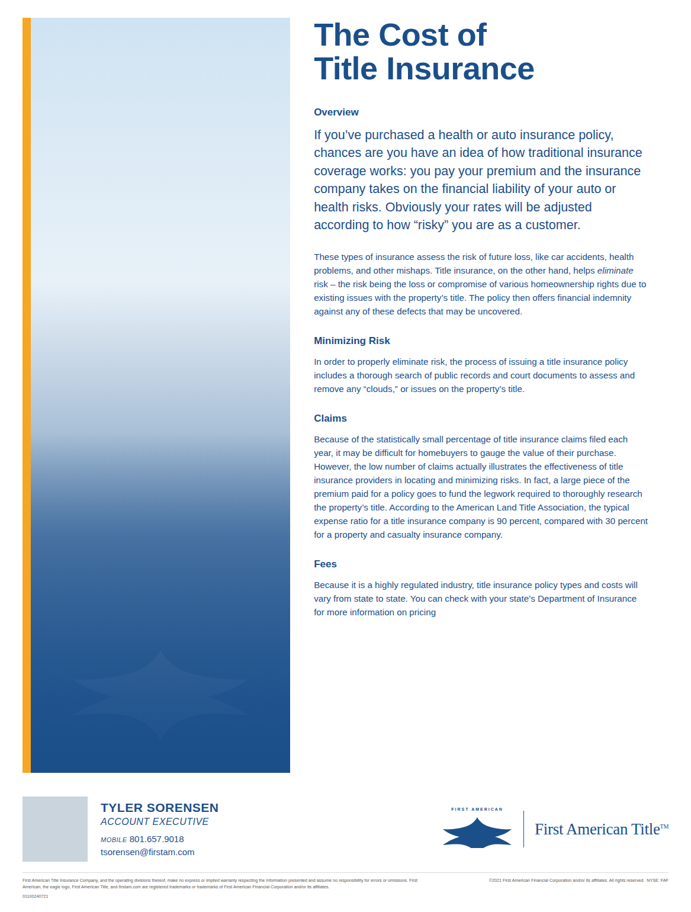The Cost of
Title Insurance
Overview
If you’ve purchased a health or auto insurance policy, chances are you have an idea of how traditional insurance coverage works: you pay your premium and the insurance company takes on the financial liability of your auto or health risks. Obviously your rates will be adjusted according to how “risky” you are as a customer.
These types of insurance assess the risk of future loss, like car accidents, health problems, and other mishaps. Title insurance, on the other hand, helps eliminate risk – the risk being the loss or compromise of various homeownership rights due to existing issues with the property’s title. The policy then offers financial indemnity against any of these defects that may be uncovered.
Minimizing Risk
In order to properly eliminate risk, the process of issuing a title insurance policy includes a thorough search of public records and court documents to assess and remove any “clouds,” or issues on the property’s title.
Claims
Because of the statistically small percentage of title insurance claims filed each year, it may be difficult for homebuyers to gauge the value of their purchase. However, the low number of claims actually illustrates the effectiveness of title insurance providers in locating and minimizing risks. In fact, a large piece of the premium paid for a policy goes to fund the legwork required to thoroughly research the property’s title. According to the American Land Title Association, the typical expense ratio for a title insurance company is 90 percent, compared with 30 percent for a property and casualty insurance company.
Fees
Because it is a highly regulated industry, title insurance policy types and costs will vary from state to state. You can check with your state’s Department of Insurance for more information on pricing
TYLER SORENSEN
ACCOUNT EXECUTIVE
MOBILE 801.657.9018
tsorensen@firstam.com
FIRST AMERICAN
First American TitleTM
First American Title Insurance Company, and the operating divisions thereof, make no express or implied warranty respecting the information presented and assume no responsibility for errors or omissions. First American, the eagle logo, First American Title, and firstam.com are registered trademarks or trademarks of First American Financial Corporation and/or its affiliates.
01100240721
©2021 First American Financial Corporation and/or its affiliates. All rights reserved. NYSE: FAF